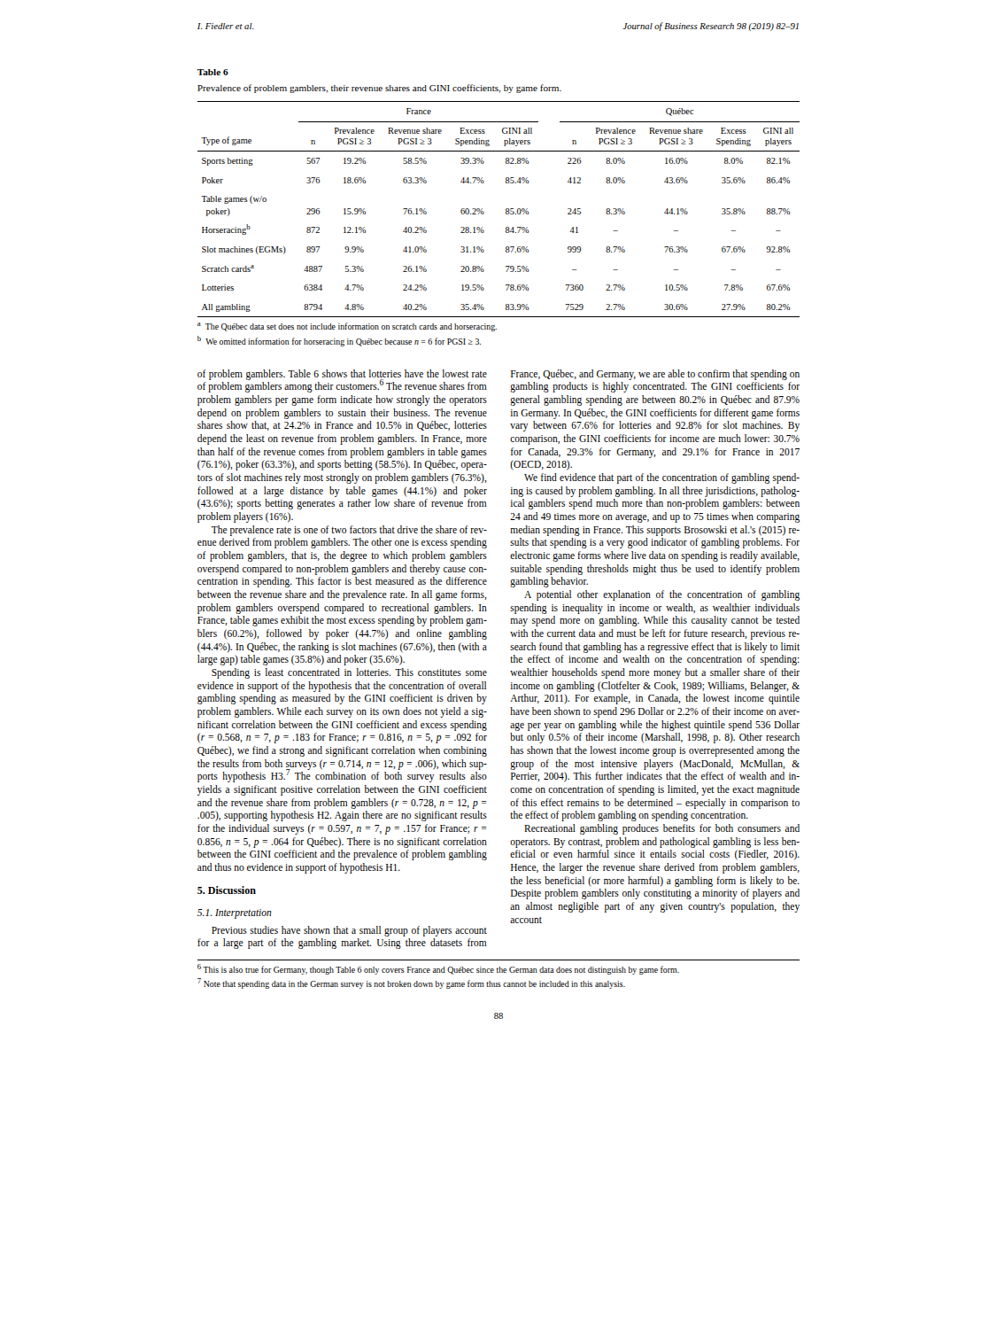I. Fiedler et al.
Journal of Business Research 98 (2019) 82–91
Table 6
Prevalence of problem gamblers, their revenue shares and GINI coefficients, by game form.
| Type of game | France | | Québec |
| --- | --- | --- | --- |
| n | Prevalence PGSI ≥ 3 | Revenue share PGSI ≥ 3 | Excess Spending | GINI all players | | n | Prevalence PGSI ≥ 3 | Revenue share PGSI ≥ 3 | Excess Spending | GINI all players |
| Sports betting | 567 | 19.2% | 58.5% | 39.3% | 82.8% | | 226 | 8.0% | 16.0% | 8.0% | 82.1% |
| Poker | 376 | 18.6% | 63.3% | 44.7% | 85.4% | | 412 | 8.0% | 43.6% | 35.6% | 86.4% |
| Table games (w/o poker) | 296 | 15.9% | 76.1% | 60.2% | 85.0% | | 245 | 8.3% | 44.1% | 35.8% | 88.7% |
| Horseracing b | 872 | 12.1% | 40.2% | 28.1% | 84.7% | | 41 | – | – | – | – |
| Slot machines (EGMs) | 897 | 9.9% | 41.0% | 31.1% | 87.6% | | 999 | 8.7% | 76.3% | 67.6% | 92.8% |
| Scratch cards a | 4887 | 5.3% | 26.1% | 20.8% | 79.5% | | – | – | – | – | – |
| Lotteries | 6384 | 4.7% | 24.2% | 19.5% | 78.6% | | 7360 | 2.7% | 10.5% | 7.8% | 67.6% |
| All gambling | 8794 | 4.8% | 40.2% | 35.4% | 83.9% | | 7529 | 2.7% | 30.6% | 27.9% | 80.2% |
a The Québec data set does not include information on scratch cards and horseracing.
b We omitted information for horseracing in Québec because n = 6 for PGSI ≥ 3.
of problem gamblers. Table 6 shows that lotteries have the lowest rate of problem gamblers among their customers.6 The revenue shares from problem gamblers per game form indicate how strongly the operators depend on problem gamblers to sustain their business. The revenue shares show that, at 24.2% in France and 10.5% in Québec, lotteries depend the least on revenue from problem gamblers. In France, more than half of the revenue comes from problem gamblers in table games (76.1%), poker (63.3%), and sports betting (58.5%). In Québec, operators of slot machines rely most strongly on problem gamblers (76.3%), followed at a large distance by table games (44.1%) and poker (43.6%); sports betting generates a rather low share of revenue from problem players (16%).
The prevalence rate is one of two factors that drive the share of revenue derived from problem gamblers. The other one is excess spending of problem gamblers, that is, the degree to which problem gamblers overspend compared to non-problem gamblers and thereby cause concentration in spending. This factor is best measured as the difference between the revenue share and the prevalence rate. In all game forms, problem gamblers overspend compared to recreational gamblers. In France, table games exhibit the most excess spending by problem gamblers (60.2%), followed by poker (44.7%) and online gambling (44.4%). In Québec, the ranking is slot machines (67.6%), then (with a large gap) table games (35.8%) and poker (35.6%).
Spending is least concentrated in lotteries. This constitutes some evidence in support of the hypothesis that the concentration of overall gambling spending as measured by the GINI coefficient is driven by problem gamblers. While each survey on its own does not yield a significant correlation between the GINI coefficient and excess spending (r = 0.568, n = 7, p = .183 for France; r = 0.816, n = 5, p = .092 for Québec), we find a strong and significant correlation when combining the results from both surveys (r = 0.714, n = 12, p = .006), which supports hypothesis H3.7 The combination of both survey results also yields a significant positive correlation between the GINI coefficient and the revenue share from problem gamblers (r = 0.728, n = 12, p = .005), supporting hypothesis H2. Again there are no significant results for the individual surveys (r = 0.597, n = 7, p = .157 for France; r = 0.856, n = 5, p = .064 for Québec). There is no significant correlation between the GINI coefficient and the prevalence of problem gambling and thus no evidence in support of hypothesis H1.
5. Discussion
5.1. Interpretation
Previous studies have shown that a small group of players account for a large part of the gambling market. Using three datasets from France, Québec, and Germany, we are able to confirm that spending on gambling products is highly concentrated. The GINI coefficients for general gambling spending are between 80.2% in Québec and 87.9% in Germany. In Québec, the GINI coefficients for different game forms vary between 67.6% for lotteries and 92.8% for slot machines. By comparison, the GINI coefficients for income are much lower: 30.7% for Canada, 29.3% for Germany, and 29.1% for France in 2017 (OECD, 2018).
We find evidence that part of the concentration of gambling spending is caused by problem gambling. In all three jurisdictions, pathological gamblers spend much more than non-problem gamblers: between 24 and 49 times more on average, and up to 75 times when comparing median spending in France. This supports Brosowski et al.'s (2015) results that spending is a very good indicator of gambling problems. For electronic game forms where live data on spending is readily available, suitable spending thresholds might thus be used to identify problem gambling behavior.
A potential other explanation of the concentration of gambling spending is inequality in income or wealth, as wealthier individuals may spend more on gambling. While this causality cannot be tested with the current data and must be left for future research, previous research found that gambling has a regressive effect that is likely to limit the effect of income and wealth on the concentration of spending: wealthier households spend more money but a smaller share of their income on gambling (Clotfelter & Cook, 1989; Williams, Belanger, & Arthur, 2011). For example, in Canada, the lowest income quintile have been shown to spend 296 Dollar or 2.2% of their income on average per year on gambling while the highest quintile spend 536 Dollar but only 0.5% of their income (Marshall, 1998, p. 8). Other research has shown that the lowest income group is overrepresented among the group of the most intensive players (MacDonald, McMullan, & Perrier, 2004). This further indicates that the effect of wealth and income on concentration of spending is limited, yet the exact magnitude of this effect remains to be determined – especially in comparison to the effect of problem gambling on spending concentration.
Recreational gambling produces benefits for both consumers and operators. By contrast, problem and pathological gambling is less beneficial or even harmful since it entails social costs (Fiedler, 2016). Hence, the larger the revenue share derived from problem gamblers, the less beneficial (or more harmful) a gambling form is likely to be. Despite problem gamblers only constituting a minority of players and an almost negligible part of any given country's population, they account
6 This is also true for Germany, though Table 6 only covers France and Québec since the German data does not distinguish by game form.
7 Note that spending data in the German survey is not broken down by game form thus cannot be included in this analysis.
88